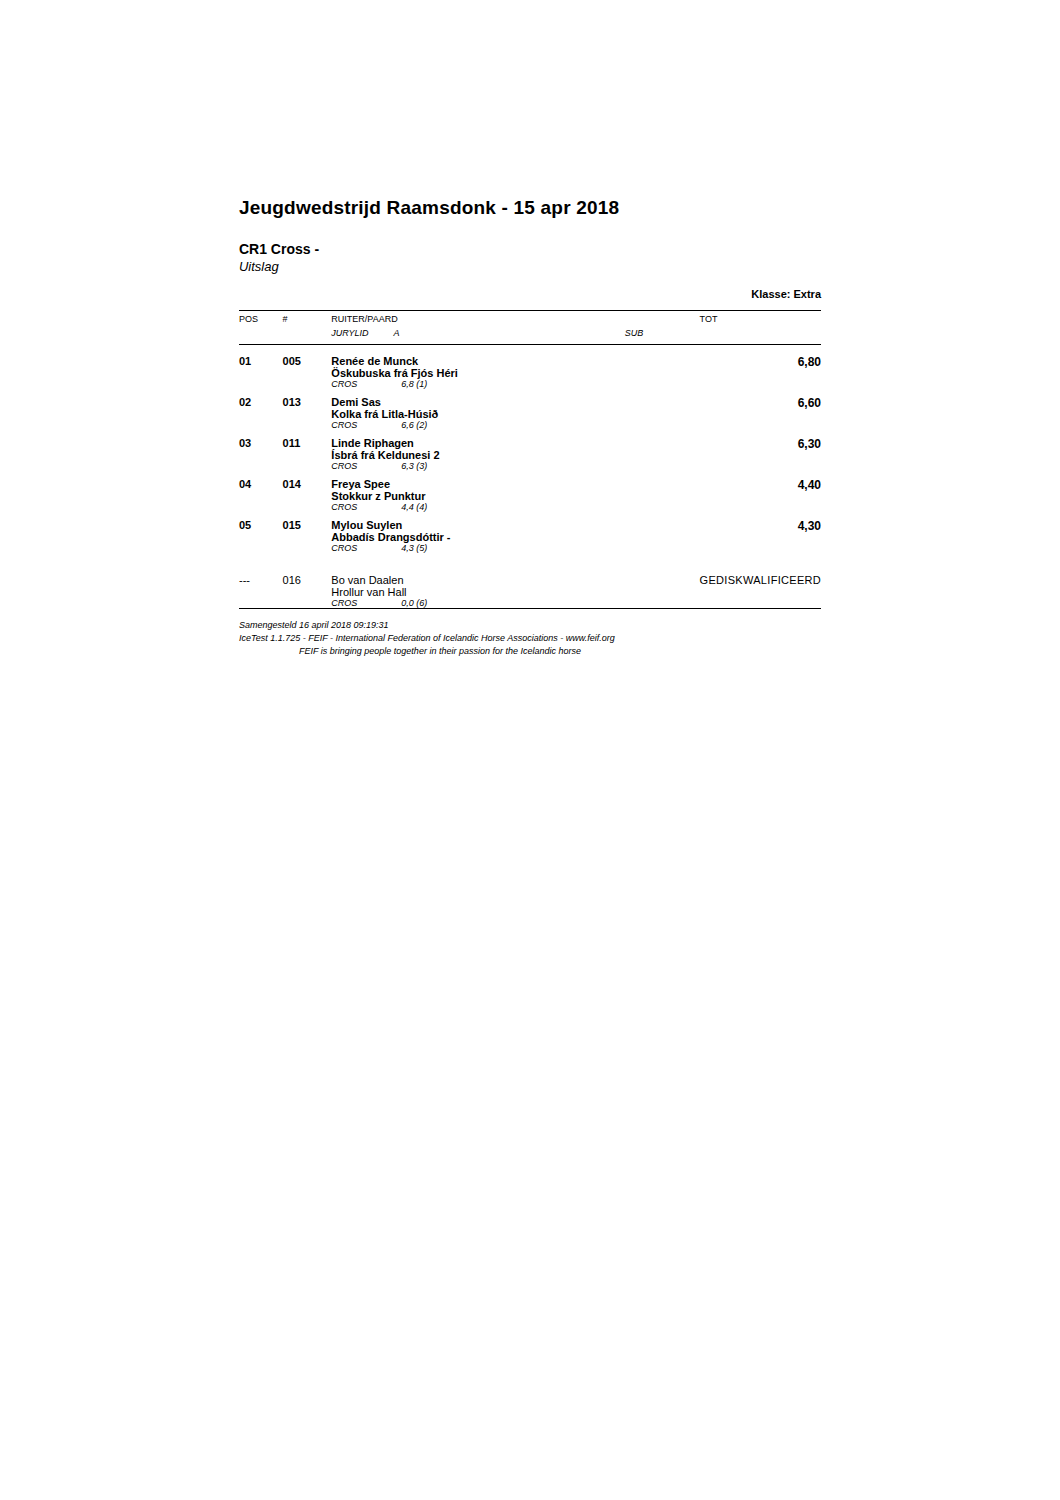Jeugdwedstrijd Raamsdonk - 15 apr 2018
CR1 Cross -
Uitslag
Klasse: Extra
| POS | # | RUITER/PAARD | | TOT |
| --- | --- | --- | --- | --- |
| | | JURYLID A | SUB | |
| 01 | 005 | Renée de Munck Öskubuska frá Fjós Héri CROS 6,8 (1) | | 6,80 |
| 02 | 013 | Demi Sas Kolka frá Litla-Húsið CROS 6,6 (2) | | 6,60 |
| 03 | 011 | Linde Riphagen Ísbrá frá Keldunesi 2 CROS 6,3 (3) | | 6,30 |
| 04 | 014 | Freya Spee Stokkur z Punktur CROS 4,4 (4) | | 4,40 |
| 05 | 015 | Mylou Suylen Abbadís Drangsdóttir - CROS 4,3 (5) | | 4,30 |
| --- | 016 | Bo van Daalen Hrollur van Hall CROS 0,0 (6) | | GEDISKWALIFICEERD |
Samengesteld 16 april 2018 09:19:31
IceTest 1.1.725 - FEIF - International Federation of Icelandic Horse Associations - www.feif.org FEIF is bringing people together in their passion for the Icelandic horse